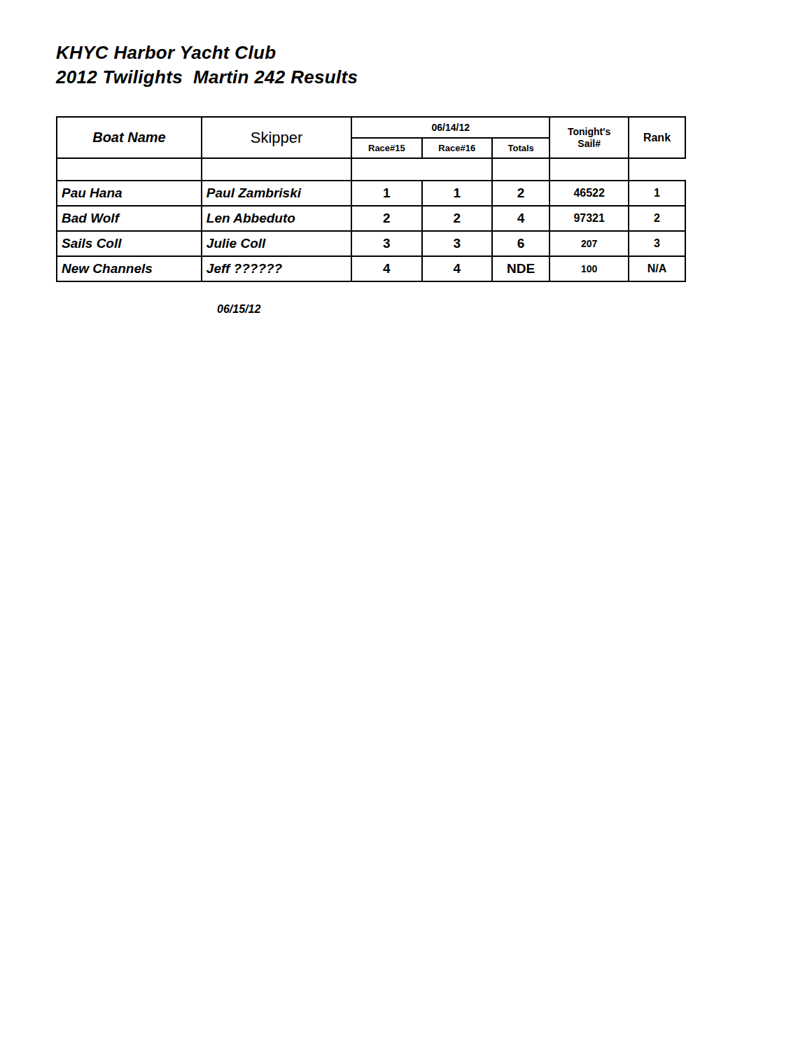KHYC Harbor Yacht Club
2012 Twilights Martin 242 Results
| Boat Name | Skipper | 06/14/12 | Tonight's Sail# | Rank |
| Race#15 | Race#16 | Totals |
| Pau Hana | Paul Zambriski | 1 | 1 | 2 | 46522 | 1 |
| Bad Wolf | Len Abbeduto | 2 | 2 | 4 | 97321 | 2 |
| Sails Coll | Julie Coll | 3 | 3 | 6 | 207 | 3 |
| New Channels | Jeff ?????? | 4 | 4 | NDE | 100 | N/A |
06/15/12